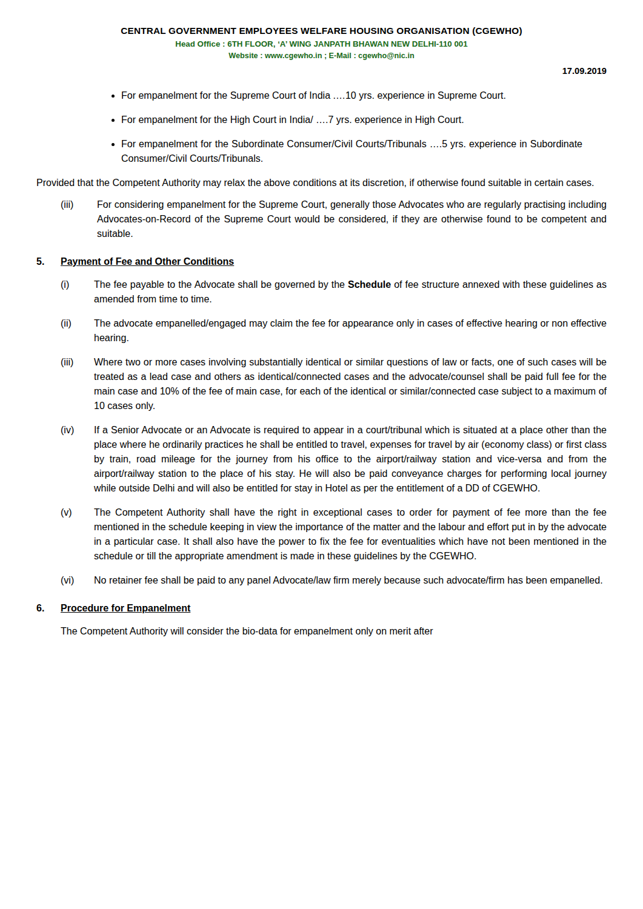CENTRAL GOVERNMENT EMPLOYEES WELFARE HOUSING ORGANISATION (CGEWHO)
Head Office : 6TH FLOOR, ‘A’ WING JANPATH BHAWAN NEW DELHI-110 001
Website : www.cgewho.in ; E-Mail : cgewho@nic.in
17.09.2019
For empanelment for the Supreme Court of India .…10 yrs. experience in Supreme Court.
For empanelment for the High Court in India/ ….7 yrs. experience in High Court.
For empanelment for the Subordinate Consumer/Civil Courts/Tribunals ….5 yrs. experience in Subordinate Consumer/Civil Courts/Tribunals.
Provided that the Competent Authority may relax the above conditions at its discretion, if otherwise found suitable in certain cases.
(iii)
For considering empanelment for the Supreme Court, generally those Advocates who are regularly practising including Advocates-on-Record of the Supreme Court would be considered, if they are otherwise found to be competent and suitable.
5.
Payment of Fee and Other Conditions
(i)
The fee payable to the Advocate shall be governed by the Schedule of fee structure annexed with these guidelines as amended from time to time.
(ii)
The advocate empanelled/engaged may claim the fee for appearance only in cases of effective hearing or non effective hearing.
(iii)
Where two or more cases involving substantially identical or similar questions of law or facts, one of such cases will be treated as a lead case and others as identical/connected cases and the advocate/counsel shall be paid full fee for the main case and 10% of the fee of main case, for each of the identical or similar/connected case subject to a maximum of 10 cases only.
(iv)
If a Senior Advocate or an Advocate is required to appear in a court/tribunal which is situated at a place other than the place where he ordinarily practices he shall be entitled to travel, expenses for travel by air (economy class) or first class by train, road mileage for the journey from his office to the airport/railway station and vice-versa and from the airport/railway station to the place of his stay. He will also be paid conveyance charges for performing local journey while outside Delhi and will also be entitled for stay in Hotel as per the entitlement of a DD of CGEWHO.
(v)
The Competent Authority shall have the right in exceptional cases to order for payment of fee more than the fee mentioned in the schedule keeping in view the importance of the matter and the labour and effort put in by the advocate in a particular case. It shall also have the power to fix the fee for eventualities which have not been mentioned in the schedule or till the appropriate amendment is made in these guidelines by the CGEWHO.
(vi)
No retainer fee shall be paid to any panel Advocate/law firm merely because such advocate/firm has been empanelled.
6.
Procedure for Empanelment
The Competent Authority will consider the bio-data for empanelment only on merit after